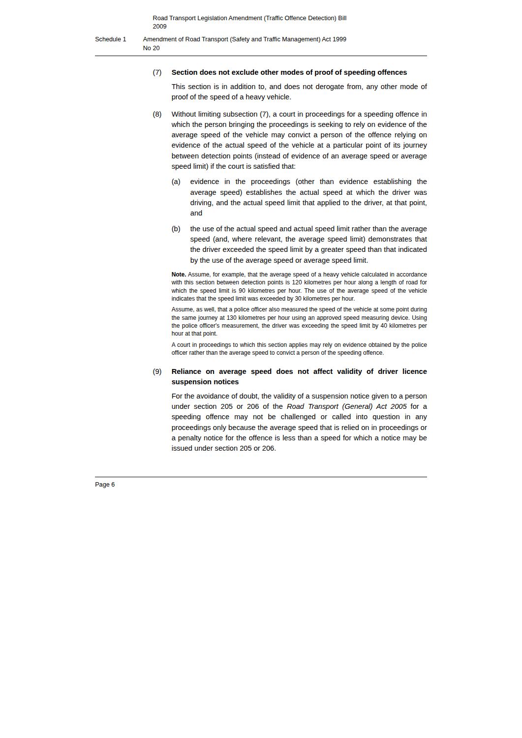Road Transport Legislation Amendment (Traffic Offence Detection) Bill
2009
Schedule 1
Amendment of Road Transport (Safety and Traffic Management) Act 1999
No 20
(7)
Section does not exclude other modes of proof of speeding offences
This section is in addition to, and does not derogate from, any other mode of proof of the speed of a heavy vehicle.
(8)
Without limiting subsection (7), a court in proceedings for a speeding offence in which the person bringing the proceedings is seeking to rely on evidence of the average speed of the vehicle may convict a person of the offence relying on evidence of the actual speed of the vehicle at a particular point of its journey between detection points (instead of evidence of an average speed or average speed limit) if the court is satisfied that:
(a)
evidence in the proceedings (other than evidence establishing the average speed) establishes the actual speed at which the driver was driving, and the actual speed limit that applied to the driver, at that point, and
(b)
the use of the actual speed and actual speed limit rather than the average speed (and, where relevant, the average speed limit) demonstrates that the driver exceeded the speed limit by a greater speed than that indicated by the use of the average speed or average speed limit.
Note. Assume, for example, that the average speed of a heavy vehicle calculated in accordance with this section between detection points is 120 kilometres per hour along a length of road for which the speed limit is 90 kilometres per hour. The use of the average speed of the vehicle indicates that the speed limit was exceeded by 30 kilometres per hour.
Assume, as well, that a police officer also measured the speed of the vehicle at some point during the same journey at 130 kilometres per hour using an approved speed measuring device. Using the police officer's measurement, the driver was exceeding the speed limit by 40 kilometres per hour at that point.
A court in proceedings to which this section applies may rely on evidence obtained by the police officer rather than the average speed to convict a person of the speeding offence.
(9)
Reliance on average speed does not affect validity of driver licence suspension notices
For the avoidance of doubt, the validity of a suspension notice given to a person under section 205 or 206 of the Road Transport (General) Act 2005 for a speeding offence may not be challenged or called into question in any proceedings only because the average speed that is relied on in proceedings or a penalty notice for the offence is less than a speed for which a notice may be issued under section 205 or 206.
Page 6